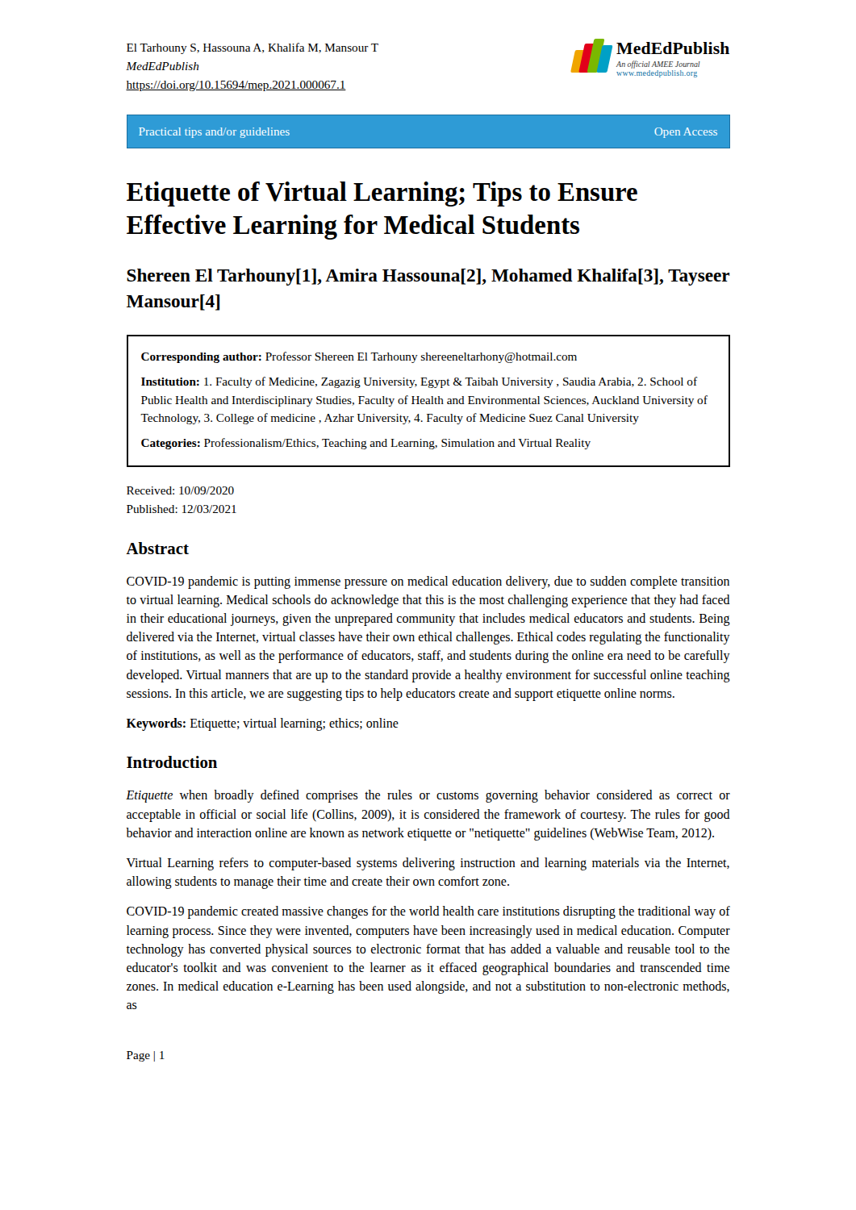El Tarhouny S, Hassouna A, Khalifa M, Mansour T
MedEdPublish
https://doi.org/10.15694/mep.2021.000067.1
MedEd Publish
An official AMEE Journal
www.mededpublish.org
Practical tips and/or guidelines Open Access
Etiquette of Virtual Learning; Tips to Ensure Effective Learning for Medical Students
Shereen El Tarhouny[1], Amira Hassouna[2], Mohamed Khalifa[3], Tayseer Mansour[4]
Corresponding author: Professor Shereen El Tarhouny shereeneltarhony@hotmail.com
Institution: 1. Faculty of Medicine, Zagazig University, Egypt & Taibah University , Saudia Arabia, 2. School of Public Health and Interdisciplinary Studies, Faculty of Health and Environmental Sciences, Auckland University of Technology, 3. College of medicine , Azhar University, 4. Faculty of Medicine Suez Canal University
Categories: Professionalism/Ethics, Teaching and Learning, Simulation and Virtual Reality
Received: 10/09/2020
Published: 12/03/2021
Abstract
COVID-19 pandemic is putting immense pressure on medical education delivery, due to sudden complete transition to virtual learning. Medical schools do acknowledge that this is the most challenging experience that they had faced in their educational journeys, given the unprepared community that includes medical educators and students. Being delivered via the Internet, virtual classes have their own ethical challenges. Ethical codes regulating the functionality of institutions, as well as the performance of educators, staff, and students during the online era need to be carefully developed. Virtual manners that are up to the standard provide a healthy environment for successful online teaching sessions. In this article, we are suggesting tips to help educators create and support etiquette online norms.
Keywords: Etiquette; virtual learning; ethics; online
Introduction
Etiquette when broadly defined comprises the rules or customs governing behavior considered as correct or acceptable in official or social life (Collins, 2009), it is considered the framework of courtesy. The rules for good behavior and interaction online are known as network etiquette or "netiquette" guidelines (WebWise Team, 2012).
Virtual Learning refers to computer-based systems delivering instruction and learning materials via the Internet, allowing students to manage their time and create their own comfort zone.
COVID-19 pandemic created massive changes for the world health care institutions disrupting the traditional way of learning process. Since they were invented, computers have been increasingly used in medical education. Computer technology has converted physical sources to electronic format that has added a valuable and reusable tool to the educator's toolkit and was convenient to the learner as it effaced geographical boundaries and transcended time zones. In medical education e-Learning has been used alongside, and not a substitution to non-electronic methods, as
Page | 1